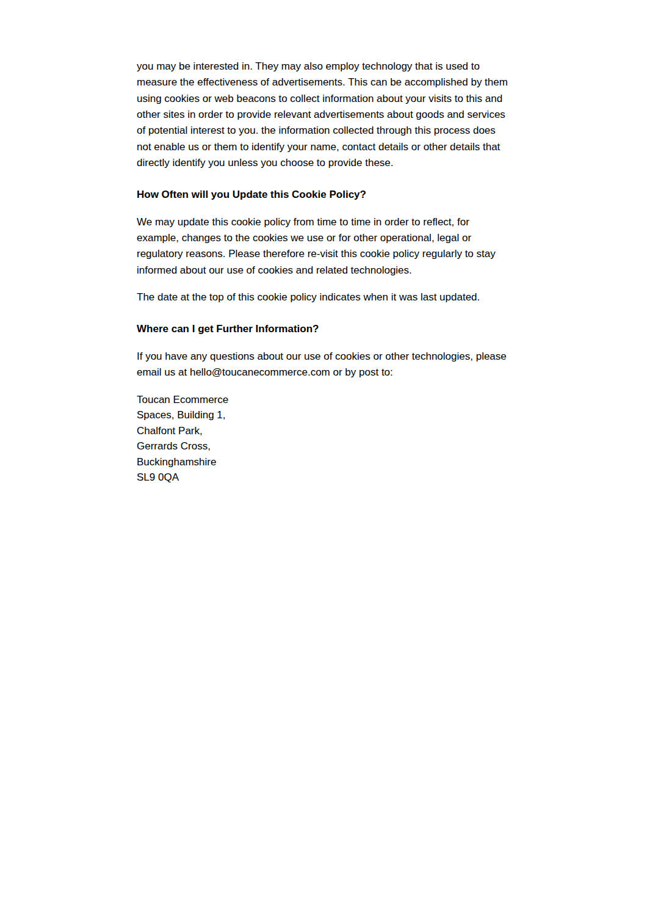you may be interested in. They may also employ technology that is used to measure the effectiveness of advertisements. This can be accomplished by them using cookies or web beacons to collect information about your visits to this and other sites in order to provide relevant advertisements about goods and services of potential interest to you. the information collected through this process does not enable us or them to identify your name, contact details or other details that directly identify you unless you choose to provide these.
How Often will you Update this Cookie Policy?
We may update this cookie policy from time to time in order to reflect, for example, changes to the cookies we use or for other operational, legal or regulatory reasons. Please therefore re-visit this cookie policy regularly to stay informed about our use of cookies and related technologies.
The date at the top of this cookie policy indicates when it was last updated.
Where can I get Further Information?
If you have any questions about our use of cookies or other technologies, please email us at hello@toucanecommerce.com or by post to:
Toucan Ecommerce Spaces, Building 1, Chalfont Park, Gerrards Cross, Buckinghamshire SL9 0QA